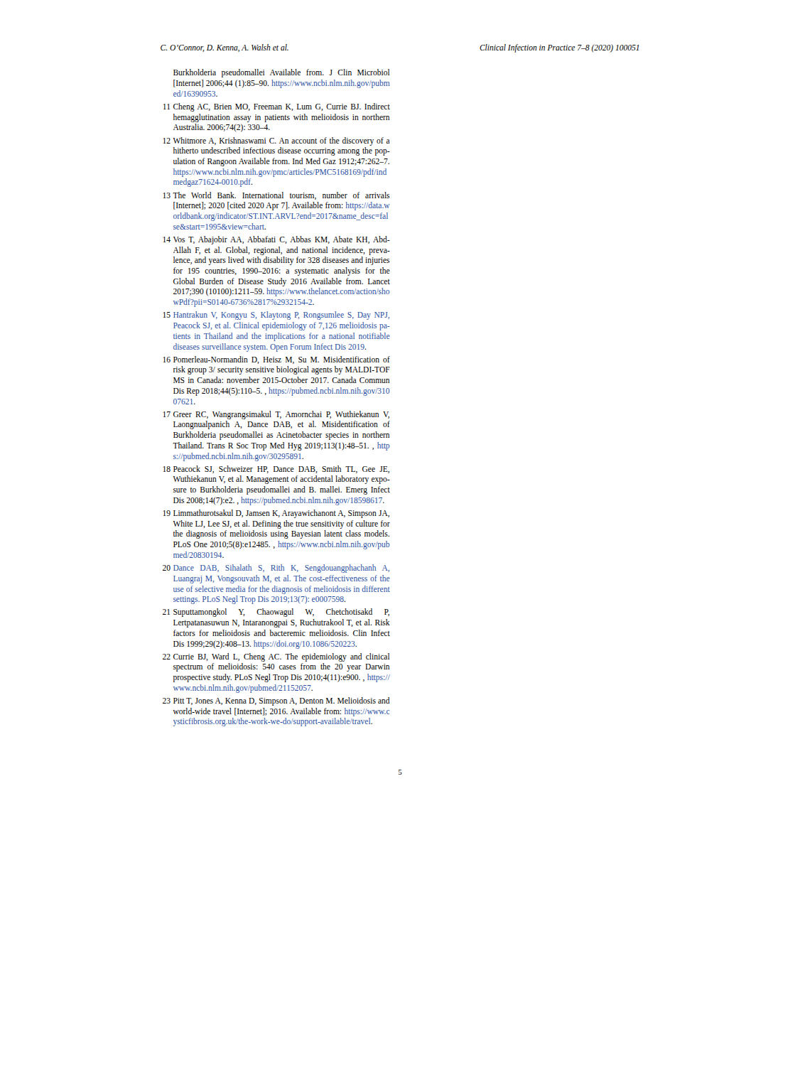C. O’Connor, D. Kenna, A. Walsh et al.
Clinical Infection in Practice 7–8 (2020) 100051
Burkholderia pseudomallei Available from. J Clin Microbiol [Internet] 2006;44 (1):85–90. https://www.ncbi.nlm.nih.gov/pubmed/16390953.
11 Cheng AC, Brien MO, Freeman K, Lum G, Currie BJ. Indirect hemagglutination assay in patients with melioidosis in northern Australia. 2006;74(2): 330–4.
12 Whitmore A, Krishnaswami C. An account of the discovery of a hitherto undescribed infectious disease occurring among the population of Rangoon Available from. Ind Med Gaz 1912;47:262–7. https://www.ncbi.nlm.nih.gov/pmc/articles/PMC5168169/pdf/indmedgaz71624-0010.pdf.
13 The World Bank. International tourism, number of arrivals [Internet]; 2020 [cited 2020 Apr 7]. Available from: https://data.worldbank.org/indicator/ST.INT.ARVL?end=2017&name_desc=false&start=1995&view=chart.
14 Vos T, Abajobir AA, Abbafati C, Abbas KM, Abate KH, Abd-Allah F, et al. Global, regional, and national incidence, prevalence, and years lived with disability for 328 diseases and injuries for 195 countries, 1990–2016: a systematic analysis for the Global Burden of Disease Study 2016 Available from. Lancet 2017;390 (10100):1211–59. https://www.thelancet.com/action/showPdf?pii=S0140-6736%2817%2932154-2.
15 Hantrakun V, Kongyu S, Klaytong P, Rongsumlee S, Day NPJ, Peacock SJ, et al. Clinical epidemiology of 7,126 melioidosis patients in Thailand and the implications for a national notifiable diseases surveillance system. Open Forum Infect Dis 2019.
16 Pomerleau-Normandin D, Heisz M, Su M. Misidentification of risk group 3/ security sensitive biological agents by MALDI-TOF MS in Canada: november 2015-October 2017. Canada Commun Dis Rep 2018;44(5):110–5. , https://pubmed.ncbi.nlm.nih.gov/31007621.
17 Greer RC, Wangrangsimakul T, Amornchai P, Wuthiekanun V, Laongnualpanich A, Dance DAB, et al. Misidentification of Burkholderia pseudomallei as Acinetobacter species in northern Thailand. Trans R Soc Trop Med Hyg 2019;113(1):48–51. , https://pubmed.ncbi.nlm.nih.gov/30295891.
18 Peacock SJ, Schweizer HP, Dance DAB, Smith TL, Gee JE, Wuthiekanun V, et al. Management of accidental laboratory exposure to Burkholderia pseudomallei and B. mallei. Emerg Infect Dis 2008;14(7):e2. , https://pubmed.ncbi.nlm.nih.gov/18598617.
19 Limmathurotsakul D, Jamsen K, Arayawichanont A, Simpson JA, White LJ, Lee SJ, et al. Defining the true sensitivity of culture for the diagnosis of melioidosis using Bayesian latent class models. PLoS One 2010;5(8):e12485. , https://www.ncbi.nlm.nih.gov/pubmed/20830194.
20 Dance DAB, Sihalath S, Rith K, Sengdouangphachanh A, Luangraj M, Vongsouvath M, et al. The cost-effectiveness of the use of selective media for the diagnosis of melioidosis in different settings. PLoS Negl Trop Dis 2019;13(7): e0007598.
21 Suputtamongkol Y, Chaowagul W, Chetchotisakd P, Lertpatanasuwun N, Intaranongpai S, Ruchutrakool T, et al. Risk factors for melioidosis and bacteremic melioidosis. Clin Infect Dis 1999;29(2):408–13. https://doi.org/10.1086/520223.
22 Currie BJ, Ward L, Cheng AC. The epidemiology and clinical spectrum of melioidosis: 540 cases from the 20 year Darwin prospective study. PLoS Negl Trop Dis 2010;4(11):e900. , https://www.ncbi.nlm.nih.gov/pubmed/21152057.
23 Pitt T, Jones A, Kenna D, Simpson A, Denton M. Melioidosis and world-wide travel [Internet]; 2016. Available from: https://www.cysticfibrosis.org.uk/the-work-we-do/support-available/travel.
5